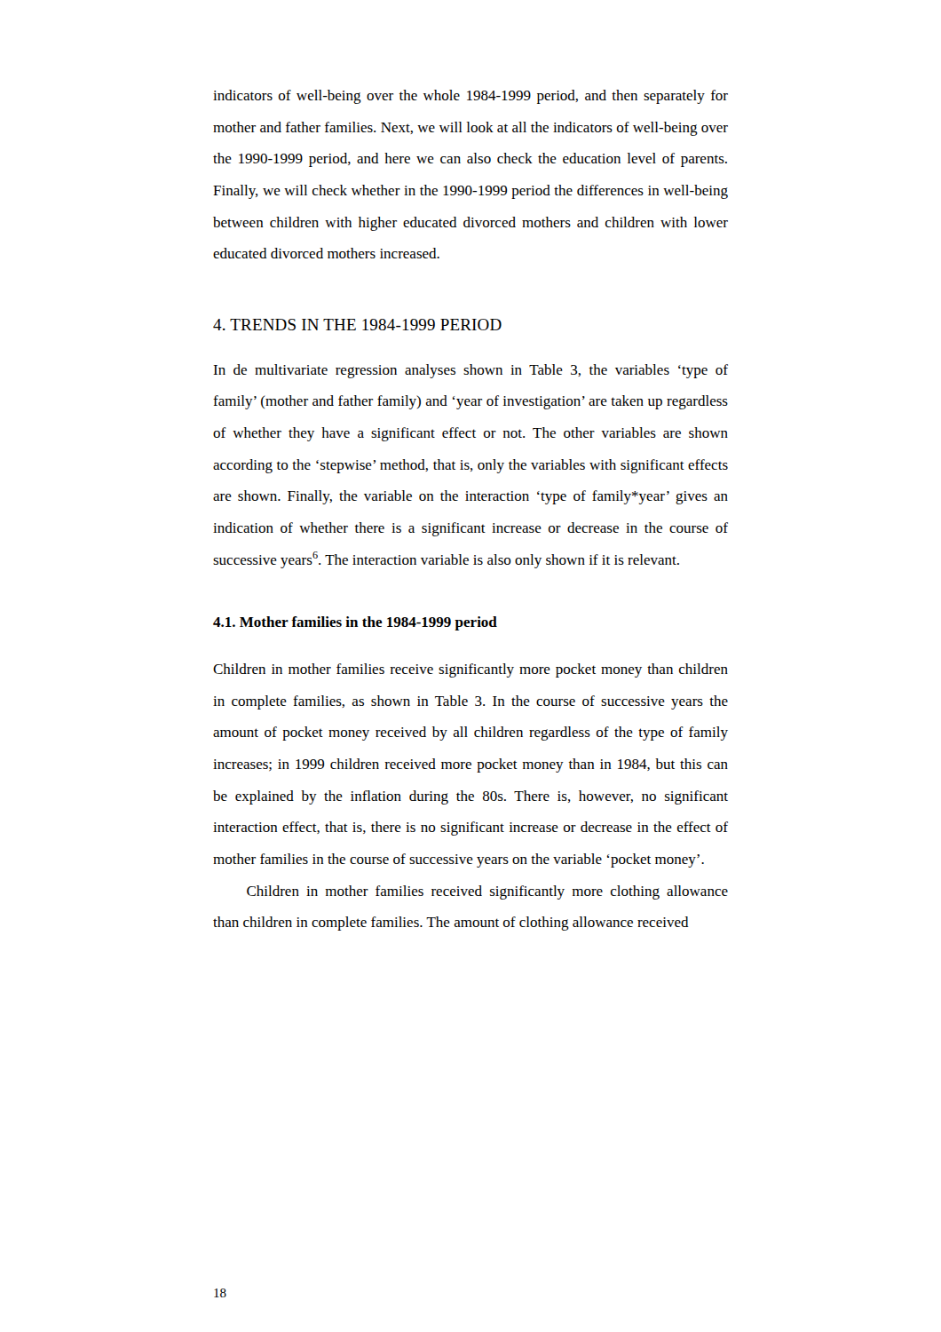indicators of well-being over the whole 1984-1999 period, and then separately for mother and father families. Next, we will look at all the indicators of well-being over the 1990-1999 period, and here we can also check the education level of parents. Finally, we will check whether in the 1990-1999 period the differences in well-being between children with higher educated divorced mothers and children with lower educated divorced mothers increased.
4. TRENDS IN THE 1984-1999 PERIOD
In de multivariate regression analyses shown in Table 3, the variables ‘type of family’ (mother and father family) and ‘year of investigation’ are taken up regardless of whether they have a significant effect or not. The other variables are shown according to the ‘stepwise’ method, that is, only the variables with significant effects are shown. Finally, the variable on the interaction ‘type of family*year’ gives an indication of whether there is a significant increase or decrease in the course of successive years6. The interaction variable is also only shown if it is relevant.
4.1. Mother families in the 1984-1999 period
Children in mother families receive significantly more pocket money than children in complete families, as shown in Table 3. In the course of successive years the amount of pocket money received by all children regardless of the type of family increases; in 1999 children received more pocket money than in 1984, but this can be explained by the inflation during the 80s. There is, however, no significant interaction effect, that is, there is no significant increase or decrease in the effect of mother families in the course of successive years on the variable ‘pocket money’.
Children in mother families received significantly more clothing allowance than children in complete families. The amount of clothing allowance received
18